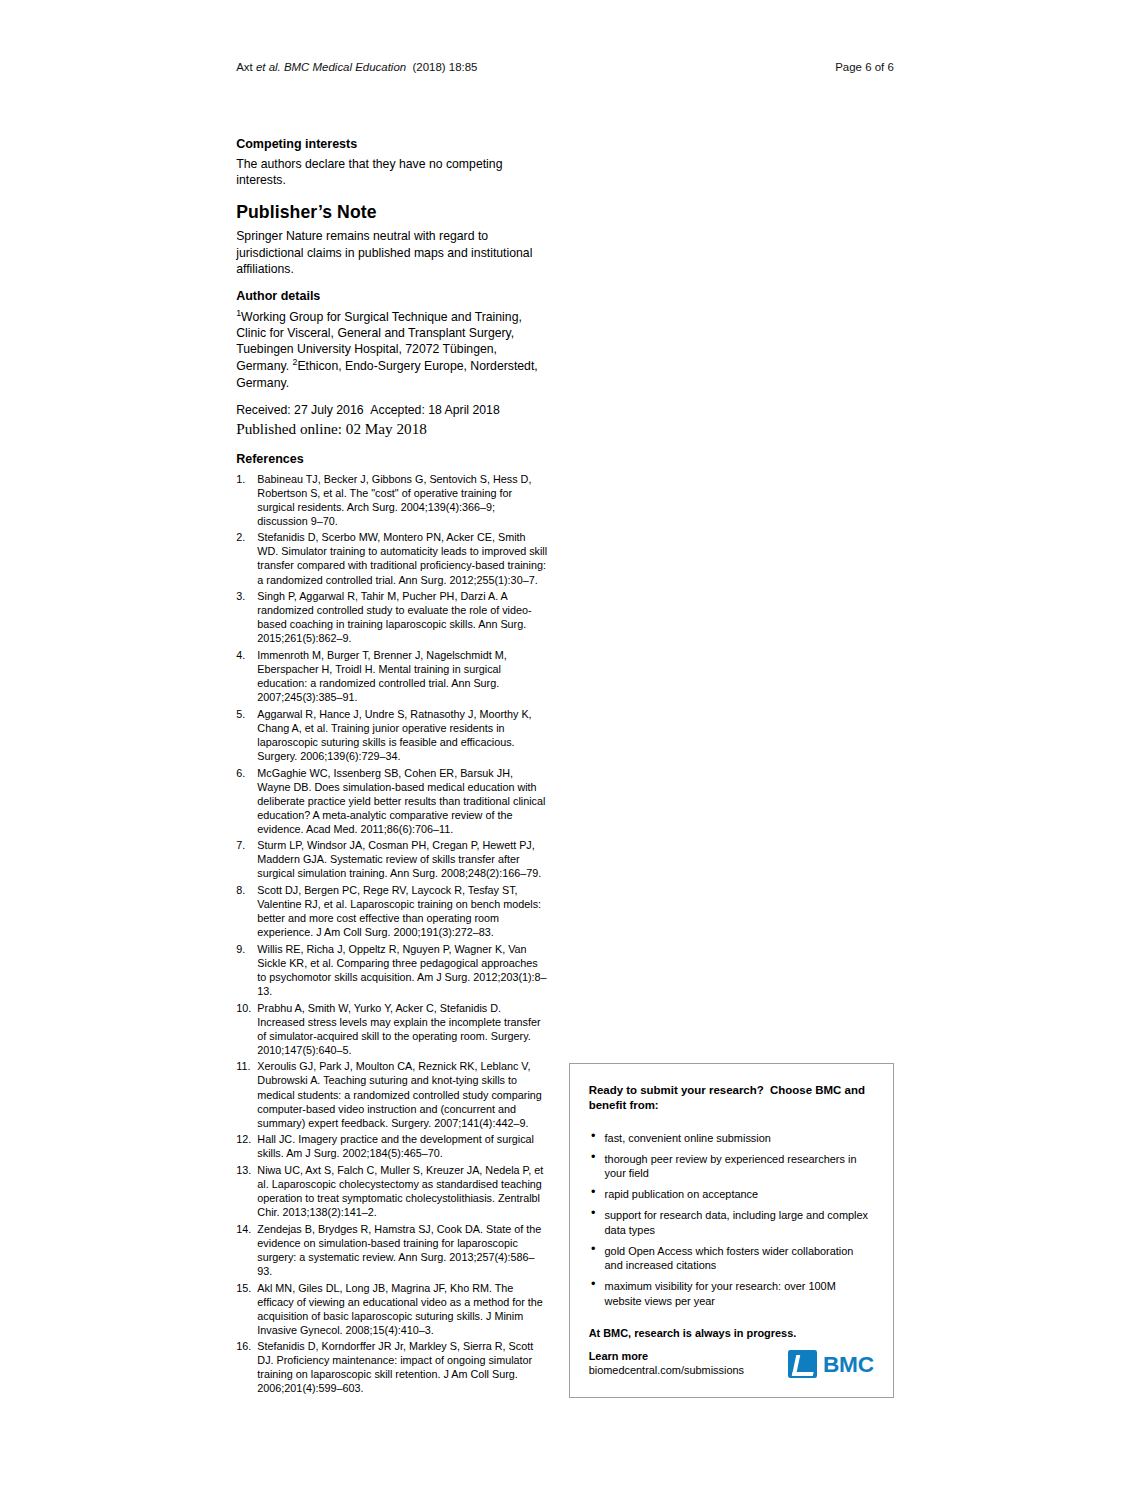Axt et al. BMC Medical Education (2018) 18:85
Page 6 of 6
Competing interests
The authors declare that they have no competing interests.
Publisher’s Note
Springer Nature remains neutral with regard to jurisdictional claims in published maps and institutional affiliations.
Author details
1Working Group for Surgical Technique and Training, Clinic for Visceral, General and Transplant Surgery, Tuebingen University Hospital, 72072 Tübingen, Germany. 2Ethicon, Endo-Surgery Europe, Norderstedt, Germany.
Received: 27 July 2016 Accepted: 18 April 2018
Published online: 02 May 2018
References
1. Babineau TJ, Becker J, Gibbons G, Sentovich S, Hess D, Robertson S, et al. The "cost" of operative training for surgical residents. Arch Surg. 2004;139(4):366–9; discussion 9–70.
2. Stefanidis D, Scerbo MW, Montero PN, Acker CE, Smith WD. Simulator training to automaticity leads to improved skill transfer compared with traditional proficiency-based training: a randomized controlled trial. Ann Surg. 2012;255(1):30–7.
3. Singh P, Aggarwal R, Tahir M, Pucher PH, Darzi A. A randomized controlled study to evaluate the role of video-based coaching in training laparoscopic skills. Ann Surg. 2015;261(5):862–9.
4. Immenroth M, Burger T, Brenner J, Nagelschmidt M, Eberspacher H, Troidl H. Mental training in surgical education: a randomized controlled trial. Ann Surg. 2007;245(3):385–91.
5. Aggarwal R, Hance J, Undre S, Ratnasothy J, Moorthy K, Chang A, et al. Training junior operative residents in laparoscopic suturing skills is feasible and efficacious. Surgery. 2006;139(6):729–34.
6. McGaghie WC, Issenberg SB, Cohen ER, Barsuk JH, Wayne DB. Does simulation-based medical education with deliberate practice yield better results than traditional clinical education? A meta-analytic comparative review of the evidence. Acad Med. 2011;86(6):706–11.
7. Sturm LP, Windsor JA, Cosman PH, Cregan P, Hewett PJ, Maddern GJA. Systematic review of skills transfer after surgical simulation training. Ann Surg. 2008;248(2):166–79.
8. Scott DJ, Bergen PC, Rege RV, Laycock R, Tesfay ST, Valentine RJ, et al. Laparoscopic training on bench models: better and more cost effective than operating room experience. J Am Coll Surg. 2000;191(3):272–83.
9. Willis RE, Richa J, Oppeltz R, Nguyen P, Wagner K, Van Sickle KR, et al. Comparing three pedagogical approaches to psychomotor skills acquisition. Am J Surg. 2012;203(1):8–13.
10. Prabhu A, Smith W, Yurko Y, Acker C, Stefanidis D. Increased stress levels may explain the incomplete transfer of simulator-acquired skill to the operating room. Surgery. 2010;147(5):640–5.
11. Xeroulis GJ, Park J, Moulton CA, Reznick RK, Leblanc V, Dubrowski A. Teaching suturing and knot-tying skills to medical students: a randomized controlled study comparing computer-based video instruction and (concurrent and summary) expert feedback. Surgery. 2007;141(4):442–9.
12. Hall JC. Imagery practice and the development of surgical skills. Am J Surg. 2002;184(5):465–70.
13. Niwa UC, Axt S, Falch C, Muller S, Kreuzer JA, Nedela P, et al. Laparoscopic cholecystectomy as standardised teaching operation to treat symptomatic cholecystolithiasis. Zentralbl Chir. 2013;138(2):141–2.
14. Zendejas B, Brydges R, Hamstra SJ, Cook DA. State of the evidence on simulation-based training for laparoscopic surgery: a systematic review. Ann Surg. 2013;257(4):586–93.
15. Akl MN, Giles DL, Long JB, Magrina JF, Kho RM. The efficacy of viewing an educational video as a method for the acquisition of basic laparoscopic suturing skills. J Minim Invasive Gynecol. 2008;15(4):410–3.
16. Stefanidis D, Korndorffer JR Jr, Markley S, Sierra R, Scott DJ. Proficiency maintenance: impact of ongoing simulator training on laparoscopic skill retention. J Am Coll Surg. 2006;201(4):599–603.
Ready to submit your research? Choose BMC and benefit from:
fast, convenient online submission
thorough peer review by experienced researchers in your field
rapid publication on acceptance
support for research data, including large and complex data types
gold Open Access which fosters wider collaboration and increased citations
maximum visibility for your research: over 100M website views per year
At BMC, research is always in progress.
Learn more biomedcentral.com/submissions
BMC